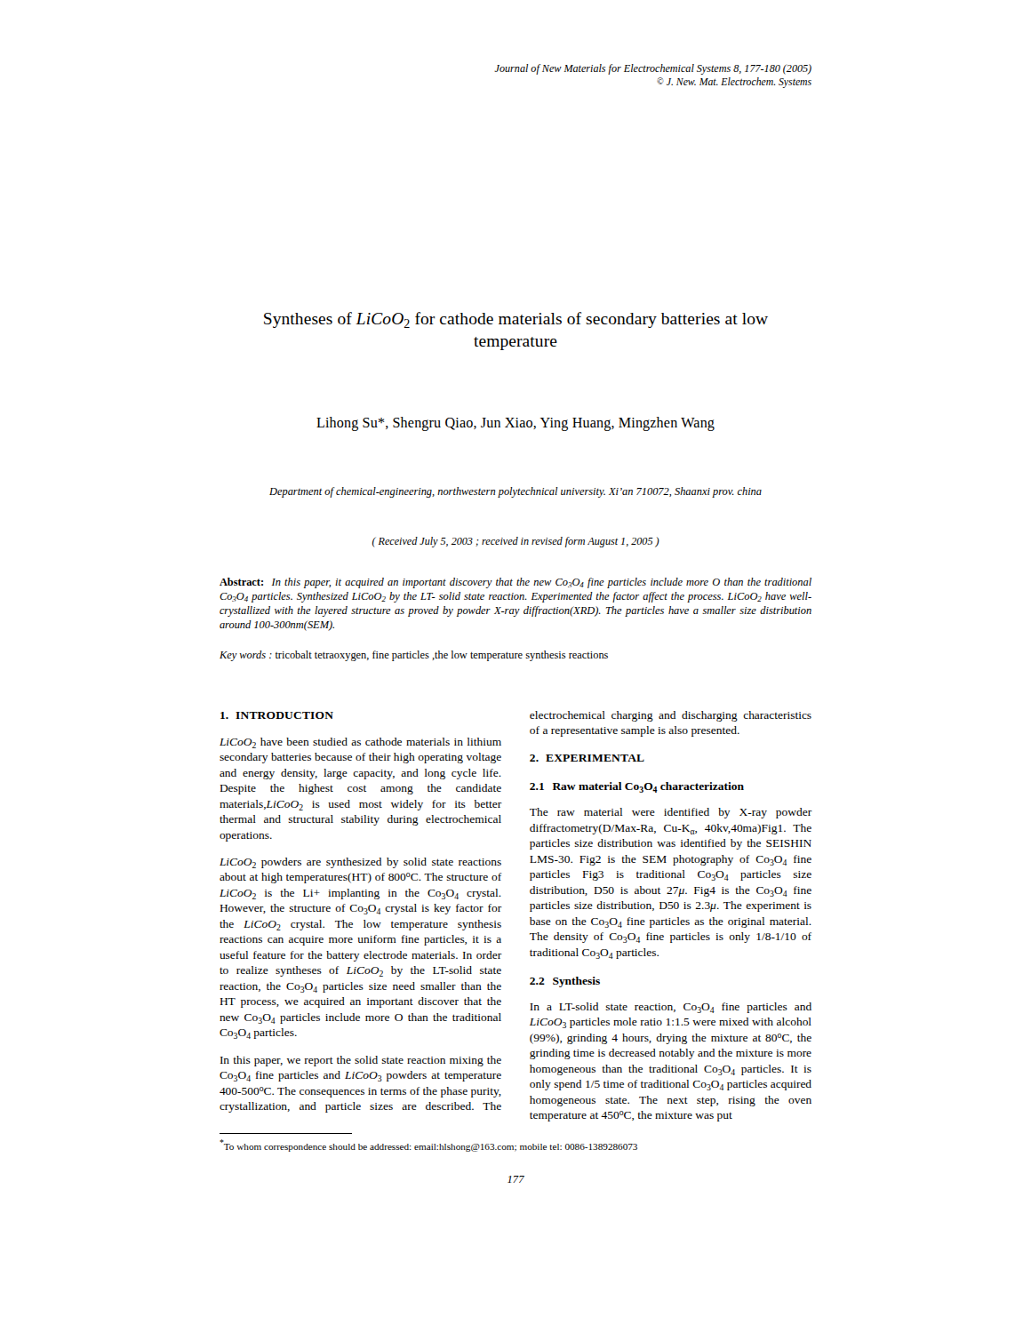Journal of New Materials for Electrochemical Systems 8, 177-180 (2005)
© J. New. Mat. Electrochem. Systems
Syntheses of LiCoO2 for cathode materials of secondary batteries at low temperature
Lihong Su*, Shengru Qiao, Jun Xiao, Ying Huang, Mingzhen Wang
Department of chemical-engineering, northwestern polytechnical university. Xi’an 710072, Shaanxi prov. china
( Received July 5, 2003 ; received in revised form August 1, 2005 )
Abstract: In this paper, it acquired an important discovery that the new Co3O4 fine particles include more O than the traditional Co3O4 particles. Synthesized LiCoO2 by the LT- solid state reaction. Experimented the factor affect the process. LiCoO2 have well-crystallized with the layered structure as proved by powder X-ray diffraction(XRD). The particles have a smaller size distribution around 100-300nm(SEM).
Key words : tricobalt tetraoxygen, fine particles ,the low temperature synthesis reactions
1. INTRODUCTION
LiCoO2 have been studied as cathode materials in lithium secondary batteries because of their high operating voltage and energy density, large capacity, and long cycle life. Despite the highest cost among the candidate materials,LiCoO2 is used most widely for its better thermal and structural stability during electrochemical operations.
LiCoO2 powders are synthesized by solid state reactions about at high temperatures(HT) of 800oC. The structure of LiCoO2 is the Li+ implanting in the Co3O4 crystal. However, the structure of Co3O4 crystal is key factor for the LiCoO2 crystal. The low temperature synthesis reactions can acquire more uniform fine particles, it is a useful feature for the battery electrode materials. In order to realize syntheses of LiCoO2 by the LT-solid state reaction, the Co3O4 particles size need smaller than the HT process, we acquired an important discover that the new Co3O4 particles include more O than the traditional Co3O4 particles.
In this paper, we report the solid state reaction mixing the Co3O4 fine particles and LiCoO3 powders at temperature 400-500oC. The consequences in terms of the phase purity, crystallization, and particle sizes are described. The electrochemical charging and discharging characteristics of a representative sample is also presented.
2. EXPERIMENTAL
2.1 Raw material Co3O4 characterization
The raw material were identified by X-ray powder diffractometry(D/Max-Ra, Cu-Kα, 40kv,40ma)Fig1. The particles size distribution was identified by the SEISHIN LMS-30. Fig2 is the SEM photography of Co3O4 fine particles Fig3 is traditional Co3O4 particles size distribution, D50 is about 27μ. Fig4 is the Co3O4 fine particles size distribution, D50 is 2.3μ. The experiment is base on the Co3O4 fine particles as the original material. The density of Co3O4 fine particles is only 1/8-1/10 of traditional Co3O4 particles.
2.2 Synthesis
In a LT-solid state reaction, Co3O4 fine particles and LiCoO3 particles mole ratio 1:1.5 were mixed with alcohol (99%), grinding 4 hours, drying the mixture at 80oC, the grinding time is decreased notably and the mixture is more homogeneous than the traditional Co3O4 particles. It is only spend 1/5 time of traditional Co3O4 particles acquired homogeneous state. The next step, rising the oven temperature at 450oC, the mixture was put
*To whom correspondence should be addressed: email:hlshong@163.com; mobile tel: 0086-1389286073
177